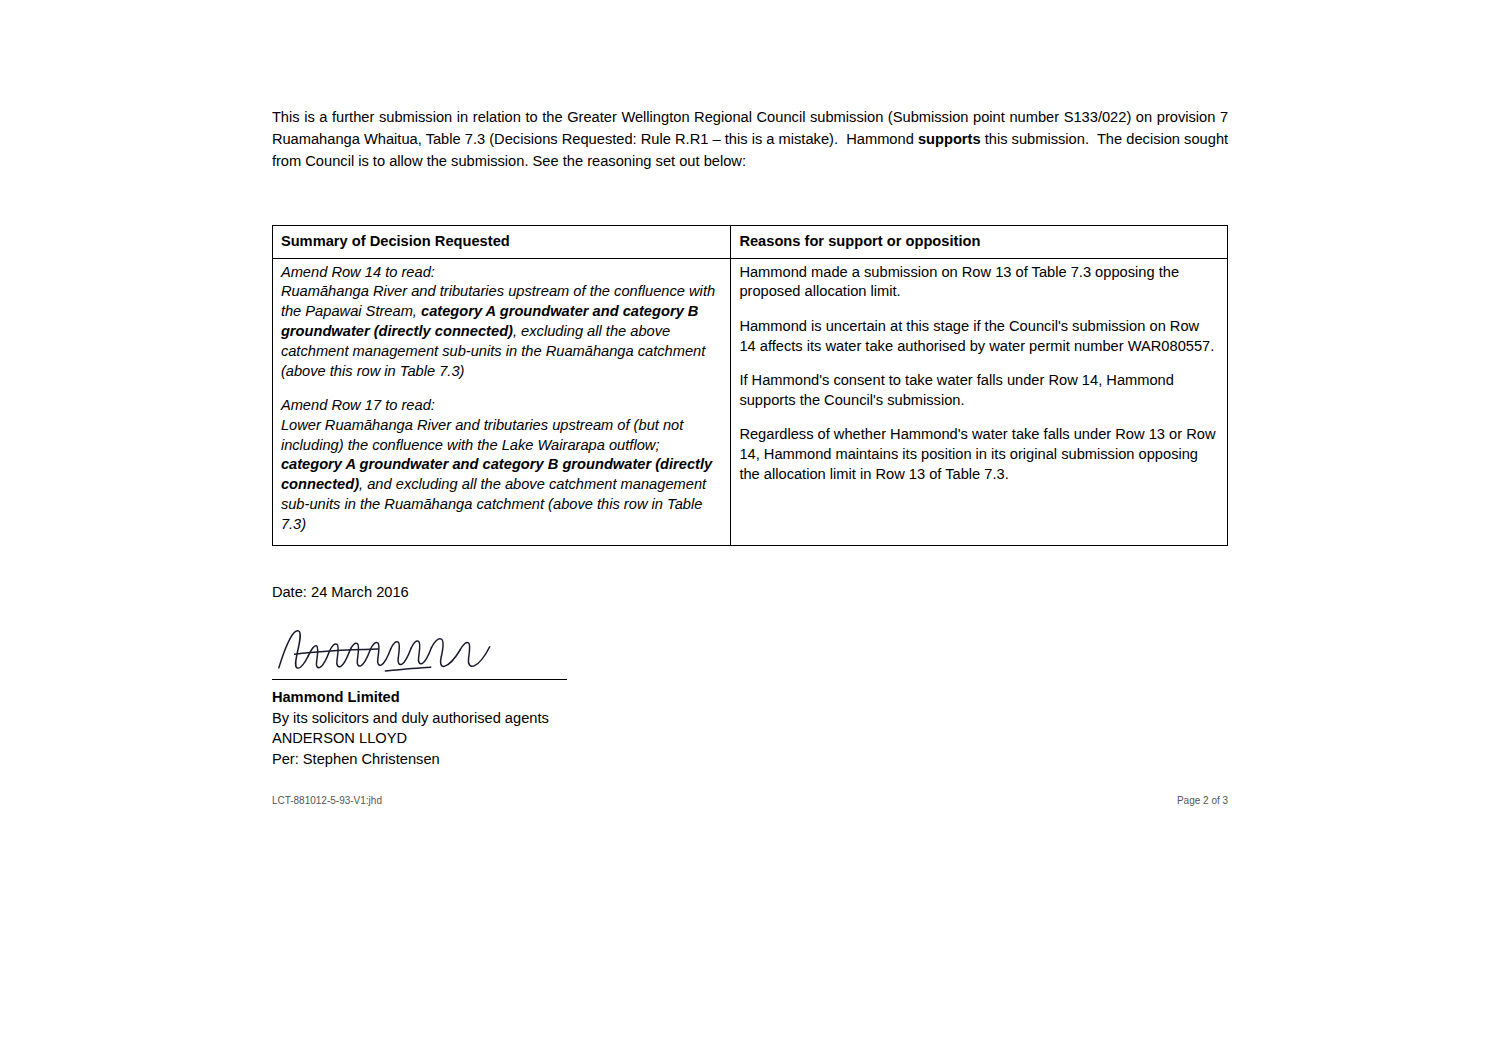This is a further submission in relation to the Greater Wellington Regional Council submission (Submission point number S133/022) on provision 7 Ruamahanga Whaitua, Table 7.3 (Decisions Requested: Rule R.R1 – this is a mistake). Hammond supports this submission. The decision sought from Council is to allow the submission. See the reasoning set out below:
| Summary of Decision Requested | Reasons for support or opposition |
| --- | --- |
| Amend Row 14 to read: Ruamāhanga River and tributaries upstream of the confluence with the Papawai Stream, category A groundwater and category B groundwater (directly connected) , excluding all the above catchment management sub-units in the Ruamāhanga catchment (above this row in Table 7.3) Amend Row 17 to read: Lower Ruamāhanga River and tributaries upstream of (but not including) the confluence with the Lake Wairarapa outflow; category A groundwater and category B groundwater (directly connected) , and excluding all the above catchment management sub-units in the Ruamāhanga catchment (above this row in Table 7.3) | Hammond made a submission on Row 13 of Table 7.3 opposing the proposed allocation limit. Hammond is uncertain at this stage if the Council's submission on Row 14 affects its water take authorised by water permit number WAR080557. If Hammond's consent to take water falls under Row 14, Hammond supports the Council's submission. Regardless of whether Hammond's water take falls under Row 13 or Row 14, Hammond maintains its position in its original submission opposing the allocation limit in Row 13 of Table 7.3. |
Date: 24 March 2016
Hammond Limited
By its solicitors and duly authorised agents
ANDERSON LLOYD
Per: Stephen Christensen
LCT-881012-5-93-V1:jhd Page 2 of 3